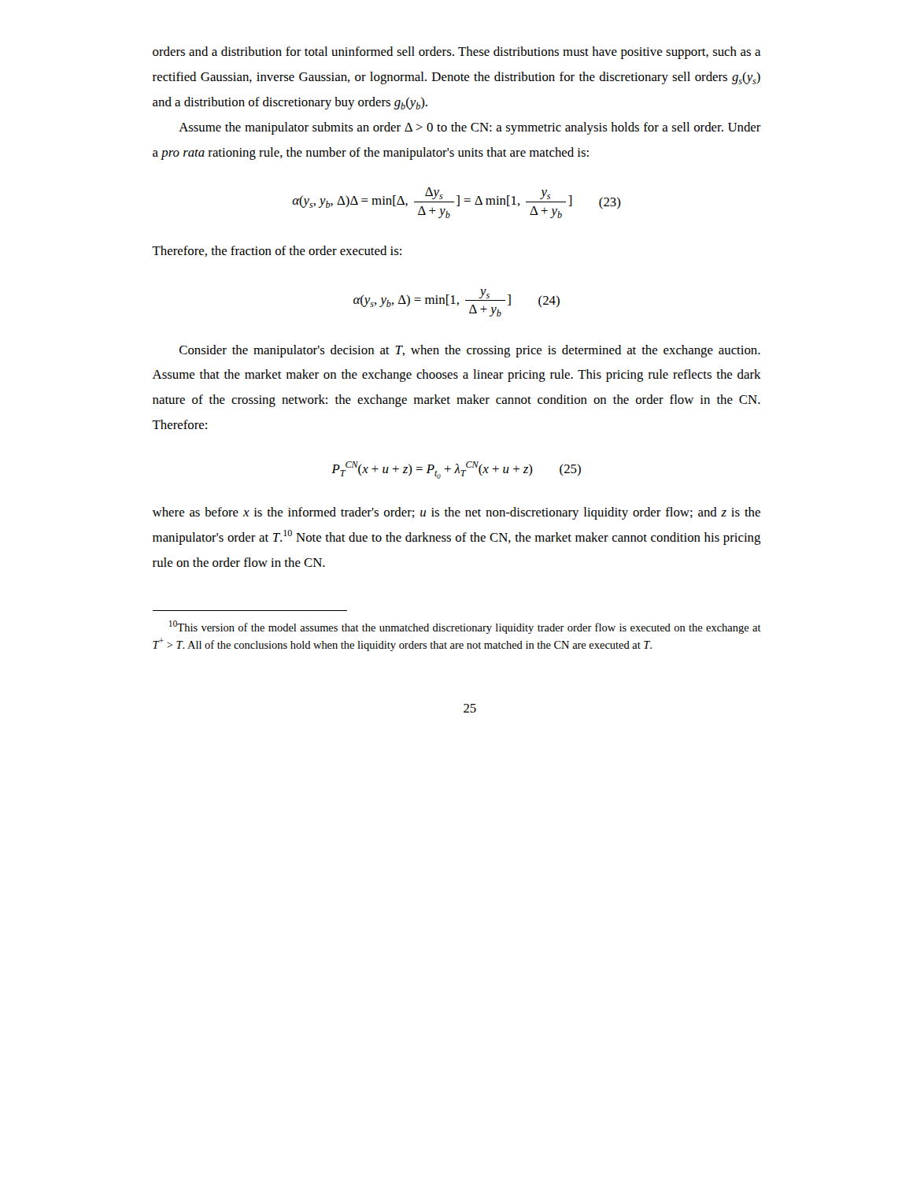orders and a distribution for total uninformed sell orders. These distributions must have positive support, such as a rectified Gaussian, inverse Gaussian, or lognormal. Denote the distribution for the discretionary sell orders gs(ys) and a distribution of discretionary buy orders gb(yb).
Assume the manipulator submits an order Δ > 0 to the CN: a symmetric analysis holds for a sell order. Under a pro rata rationing rule, the number of the manipulator's units that are matched is:
α(ys, yb, Δ)Δ = min[Δ, Δys Δ + yb] = Δ min[1, ys Δ + yb]
(23)
Therefore, the fraction of the order executed is:
α(ys, yb, Δ) = min[1, ys Δ + yb]
(24)
Consider the manipulator's decision at T, when the crossing price is determined at the exchange auction. Assume that the market maker on the exchange chooses a linear pricing rule. This pricing rule reflects the dark nature of the crossing network: the exchange market maker cannot condition on the order flow in the CN. Therefore:
PTCN(x + u + z) = Pt0 + λTCN(x + u + z)
(25)
where as before x is the informed trader's order; u is the net non-discretionary liquidity order flow; and z is the manipulator's order at T.10 Note that due to the darkness of the CN, the market maker cannot condition his pricing rule on the order flow in the CN.
10This version of the model assumes that the unmatched discretionary liquidity trader order flow is executed on the exchange at T+ > T. All of the conclusions hold when the liquidity orders that are not matched in the CN are executed at T.
25